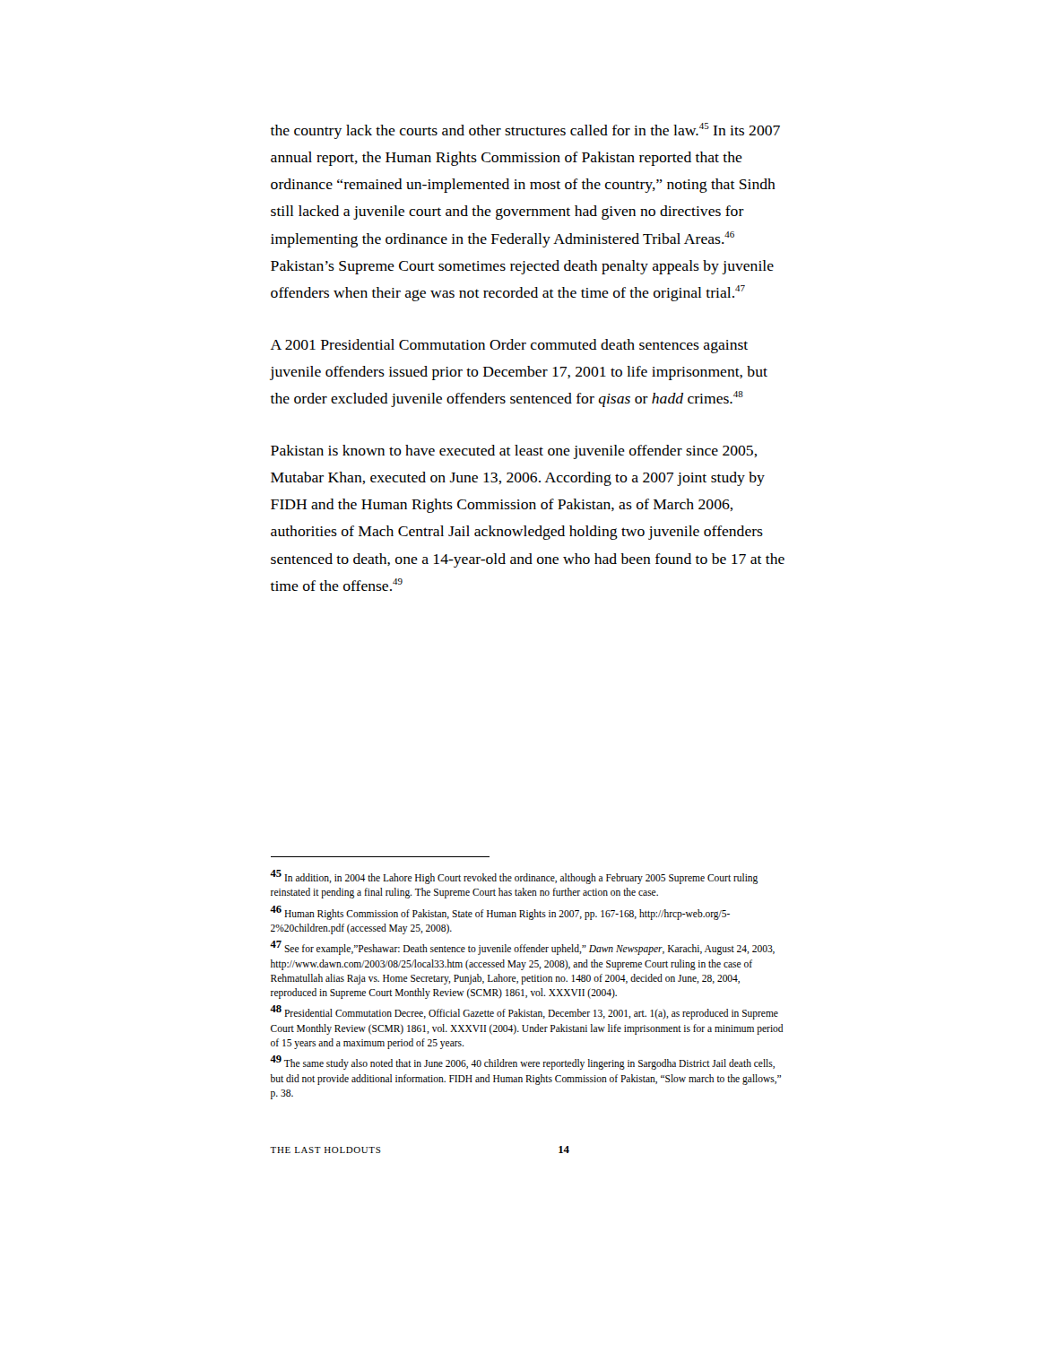the country lack the courts and other structures called for in the law.45 In its 2007 annual report, the Human Rights Commission of Pakistan reported that the ordinance “remained un-implemented in most of the country,” noting that Sindh still lacked a juvenile court and the government had given no directives for implementing the ordinance in the Federally Administered Tribal Areas.46 Pakistan’s Supreme Court sometimes rejected death penalty appeals by juvenile offenders when their age was not recorded at the time of the original trial.47
A 2001 Presidential Commutation Order commuted death sentences against juvenile offenders issued prior to December 17, 2001 to life imprisonment, but the order excluded juvenile offenders sentenced for qisas or hadd crimes.48
Pakistan is known to have executed at least one juvenile offender since 2005, Mutabar Khan, executed on June 13, 2006. According to a 2007 joint study by FIDH and the Human Rights Commission of Pakistan, as of March 2006, authorities of Mach Central Jail acknowledged holding two juvenile offenders sentenced to death, one a 14-year-old and one who had been found to be 17 at the time of the offense.49
45 In addition, in 2004 the Lahore High Court revoked the ordinance, although a February 2005 Supreme Court ruling reinstated it pending a final ruling. The Supreme Court has taken no further action on the case.
46 Human Rights Commission of Pakistan, State of Human Rights in 2007, pp. 167-168, http://hrcp-web.org/5-2%20children.pdf (accessed May 25, 2008).
47 See for example,”Peshawar: Death sentence to juvenile offender upheld,” Dawn Newspaper, Karachi, August 24, 2003, http://www.dawn.com/2003/08/25/local33.htm (accessed May 25, 2008), and the Supreme Court ruling in the case of Rehmatullah alias Raja vs. Home Secretary, Punjab, Lahore, petition no. 1480 of 2004, decided on June, 28, 2004, reproduced in Supreme Court Monthly Review (SCMR) 1861, vol. XXXVII (2004).
48 Presidential Commutation Decree, Official Gazette of Pakistan, December 13, 2001, art. 1(a), as reproduced in Supreme Court Monthly Review (SCMR) 1861, vol. XXXVII (2004). Under Pakistani law life imprisonment is for a minimum period of 15 years and a maximum period of 25 years.
49 The same study also noted that in June 2006, 40 children were reportedly lingering in Sargodha District Jail death cells, but did not provide additional information. FIDH and Human Rights Commission of Pakistan, “Slow march to the gallows,” p. 38.
The Last Holdouts 14